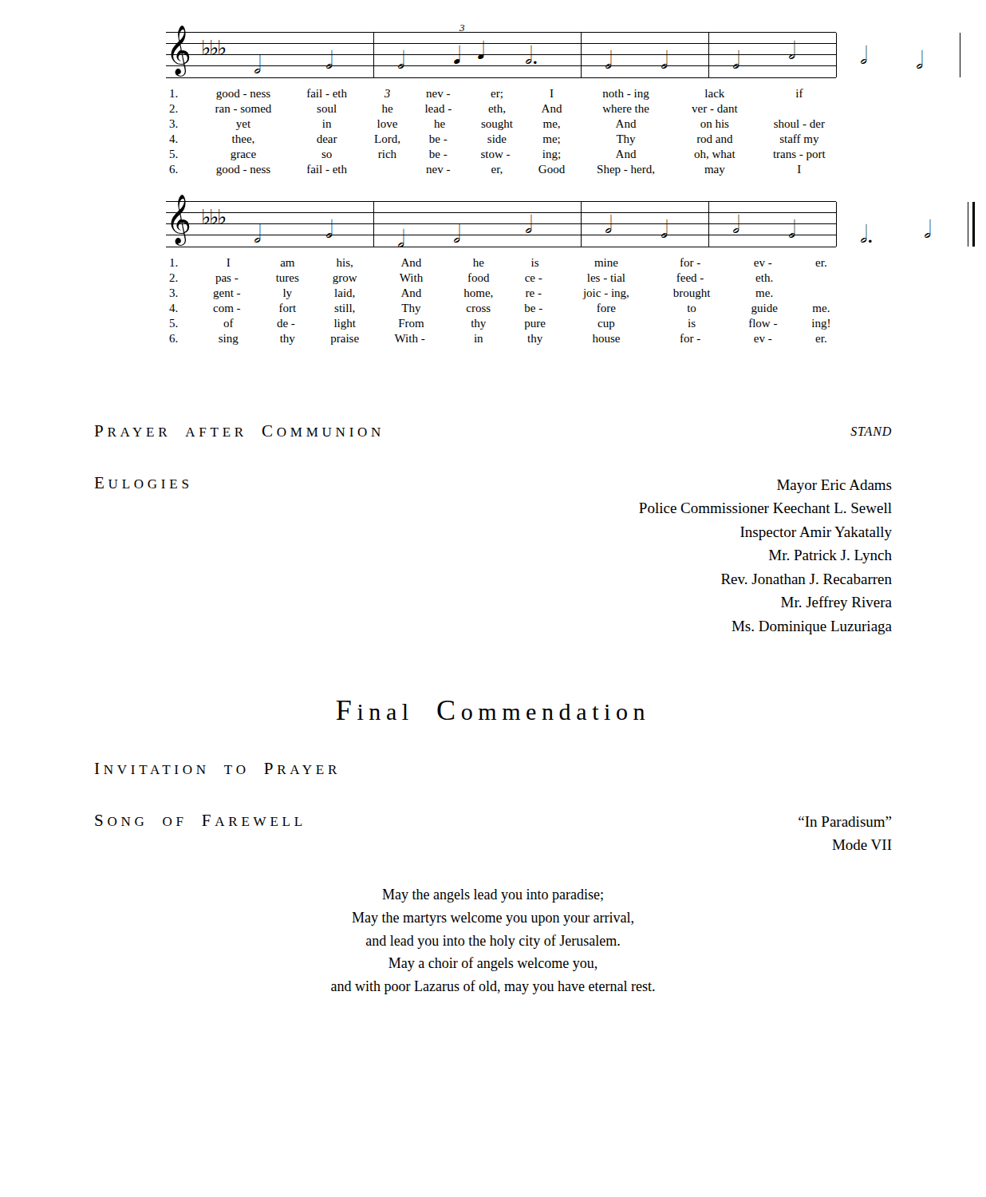𝄞 ♭♭♭
𝅗𝅥 𝅗𝅥
𝅗𝅥 𝅘𝅥 𝅘𝅥 3 𝅗𝅥.
𝅗𝅥 𝅗𝅥
𝅗𝅥 𝅗𝅥
𝅗𝅥 𝅗𝅥
| 1. | good - ness | fail - eth | 3 | nev - | er; | I | noth - ing | lack | if |
| 2. | ran - somed | soul | he | lead - | eth, | And | where the | ver - dant | |
| 3. | yet | in | love | he | sought | me, | And | on his | shoul - der |
| 4. | thee, | dear | Lord, | be - | side | me; | Thy | rod and | staff my |
| 5. | grace | so | rich | be - | stow - | ing; | And | oh, what | trans - port |
| 6. | good - ness | fail - eth | | nev - | er, | Good | Shep - herd, | may | I |
𝄞 ♭♭♭
𝅗𝅥 𝅗𝅥
𝅗𝅥 𝅗𝅥 𝅗𝅥
𝅗𝅥 𝅗𝅥
𝅗𝅥 𝅗𝅥
𝅗𝅥. 𝅗𝅥
| 1. | I | am | his, | And | he | is | mine | for - | ev - | er. |
| 2. | pas - | tures | grow | With | food | ce - | les - tial | feed - | eth. | |
| 3. | gent - | ly | laid, | And | home, | re - | joic - ing, | brought | me. | |
| 4. | com - | fort | still, | Thy | cross | be - | fore | to | guide | me. |
| 5. | of | de - | light | From | thy | pure | cup | is | flow - | ing! |
| 6. | sing | thy | praise | With - | in | thy | house | for - | ev - | er. |
Prayer after Communion
STAND
Eulogies
Mayor Eric Adams
Police Commissioner Keechant L. Sewell
Inspector Amir Yakatally
Mr. Patrick J. Lynch
Rev. Jonathan J. Recabarren
Mr. Jeffrey Rivera
Ms. Dominique Luzuriaga
Final Commendation
Invitation to Prayer
Song of Farewell
“In Paradisum”
Mode VII
May the angels lead you into paradise;
May the martyrs welcome you upon your arrival,
and lead you into the holy city of Jerusalem.
May a choir of angels welcome you,
and with poor Lazarus of old, may you have eternal rest.